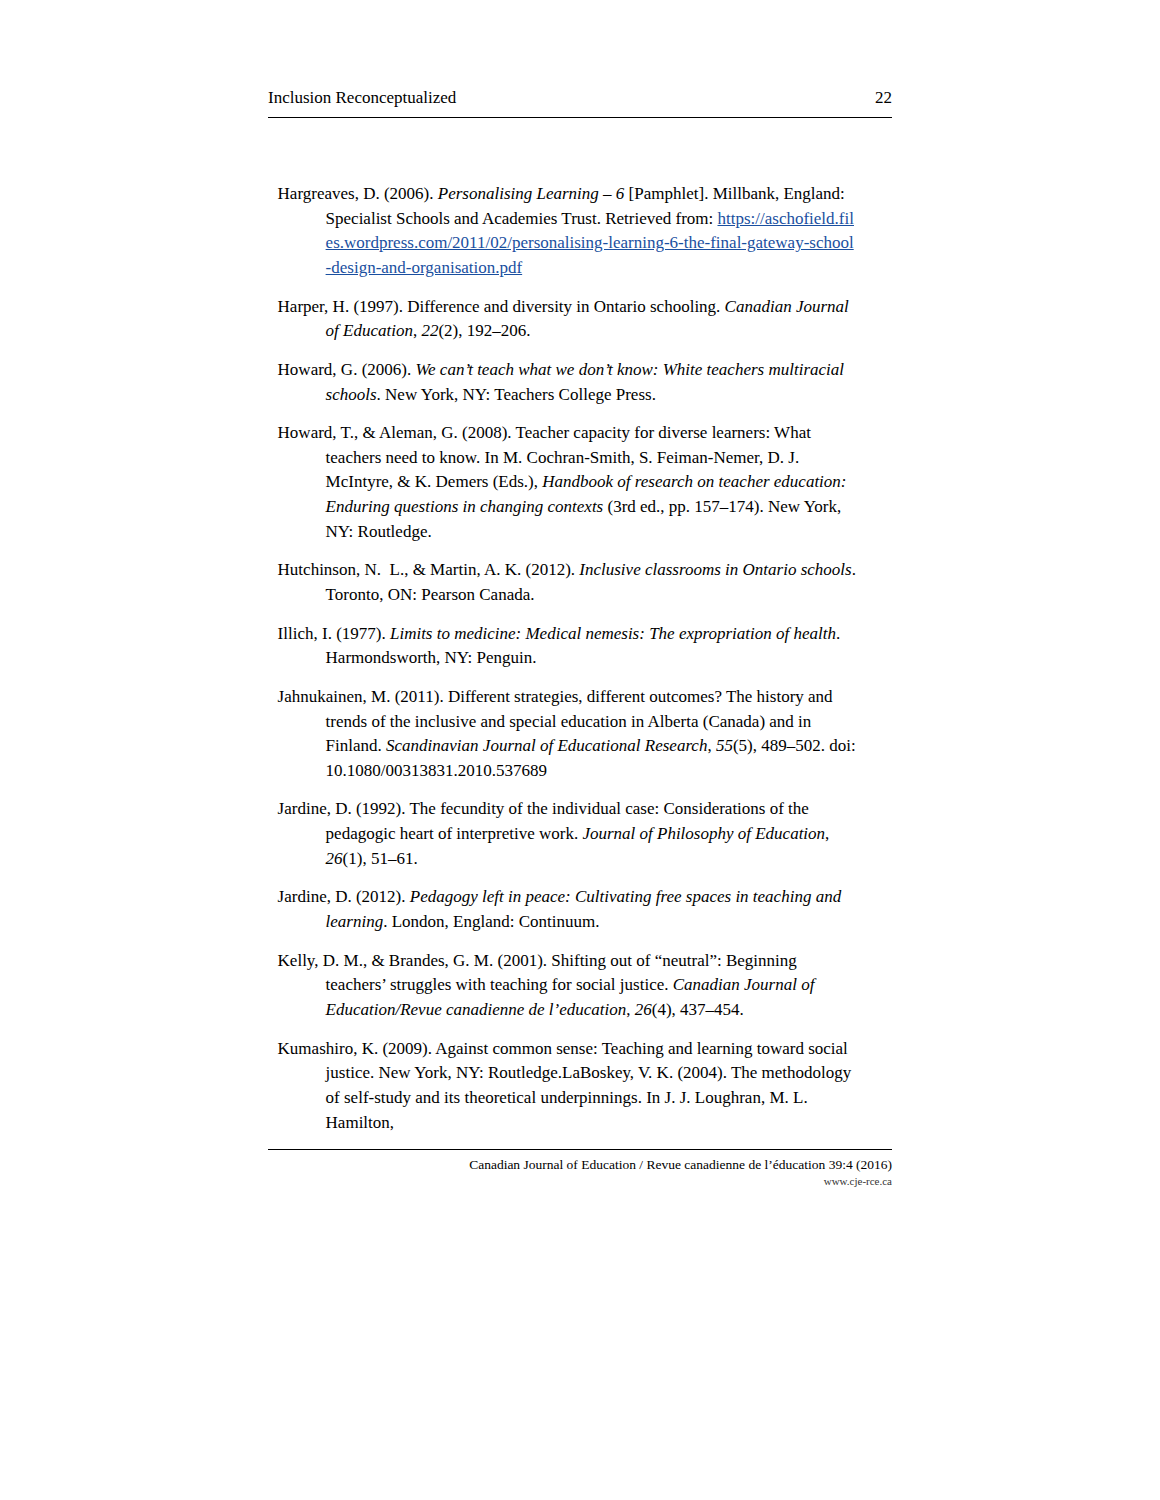Inclusion Reconceptualized 22
Hargreaves, D. (2006). Personalising Learning – 6 [Pamphlet]. Millbank, England: Specialist Schools and Academies Trust. Retrieved from: https://aschofield.files.wordpress.com/2011/02/personalising-learning-6-the-final-gateway-school-design-and-organisation.pdf
Harper, H. (1997). Difference and diversity in Ontario schooling. Canadian Journal of Education, 22(2), 192–206.
Howard, G. (2006). We can’t teach what we don’t know: White teachers multiracial schools. New York, NY: Teachers College Press.
Howard, T., & Aleman, G. (2008). Teacher capacity for diverse learners: What teachers need to know. In M. Cochran-Smith, S. Feiman-Nemer, D. J. McIntyre, & K. Demers (Eds.), Handbook of research on teacher education: Enduring questions in changing contexts (3rd ed., pp. 157–174). New York, NY: Routledge.
Hutchinson, N. L., & Martin, A. K. (2012). Inclusive classrooms in Ontario schools. Toronto, ON: Pearson Canada.
Illich, I. (1977). Limits to medicine: Medical nemesis: The expropriation of health. Harmondsworth, NY: Penguin.
Jahnukainen, M. (2011). Different strategies, different outcomes? The history and trends of the inclusive and special education in Alberta (Canada) and in Finland. Scandinavian Journal of Educational Research, 55(5), 489–502. doi: 10.1080/00313831.2010.537689
Jardine, D. (1992). The fecundity of the individual case: Considerations of the pedagogic heart of interpretive work. Journal of Philosophy of Education, 26(1), 51–61.
Jardine, D. (2012). Pedagogy left in peace: Cultivating free spaces in teaching and learning. London, England: Continuum.
Kelly, D. M., & Brandes, G. M. (2001). Shifting out of “neutral”: Beginning teachers’ struggles with teaching for social justice. Canadian Journal of Education/Revue canadienne de l’education, 26(4), 437–454.
Kumashiro, K. (2009). Against common sense: Teaching and learning toward social justice. New York, NY: Routledge.LaBoskey, V. K. (2004). The methodology of self-study and its theoretical underpinnings. In J. J. Loughran, M. L. Hamilton,
Canadian Journal of Education / Revue canadienne de l’éducation 39:4 (2016) www.cje-rce.ca